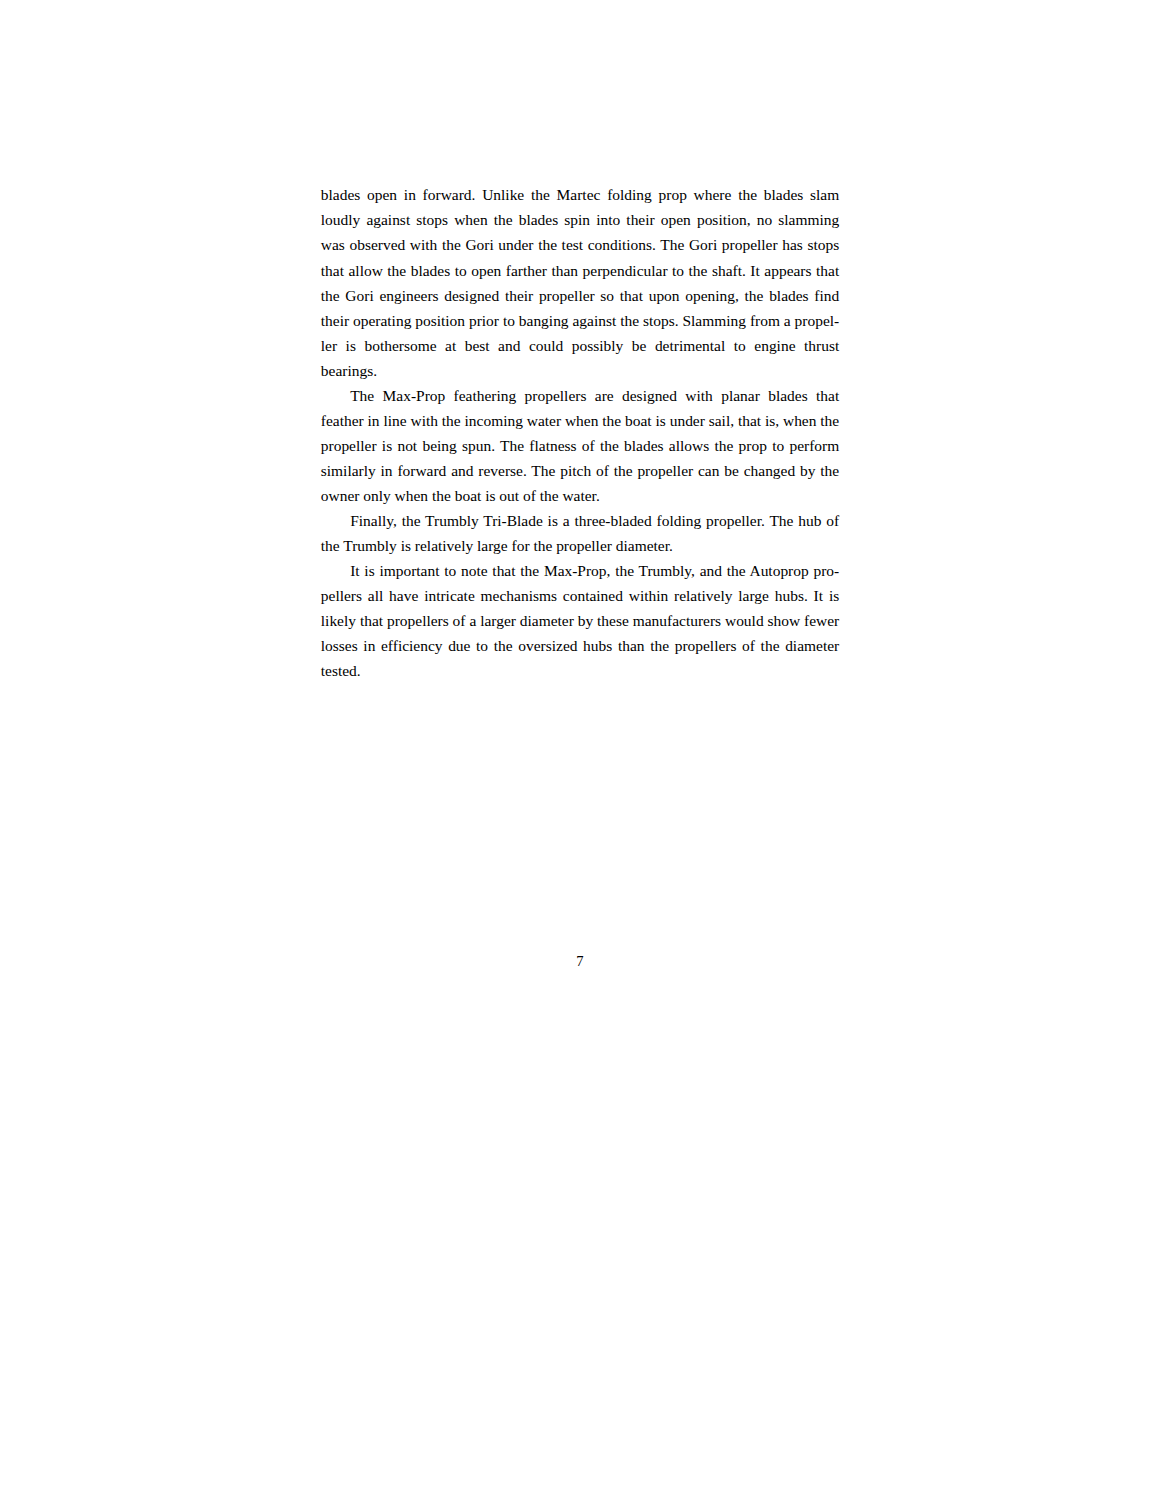blades open in forward. Unlike the Martec folding prop where the blades slam loudly against stops when the blades spin into their open position, no slamming was observed with the Gori under the test conditions. The Gori propeller has stops that allow the blades to open farther than perpendicular to the shaft. It appears that the Gori engineers designed their propeller so that upon opening, the blades find their operating position prior to banging against the stops. Slamming from a propeller is bothersome at best and could possibly be detrimental to engine thrust bearings.
The Max-Prop feathering propellers are designed with planar blades that feather in line with the incoming water when the boat is under sail, that is, when the propeller is not being spun. The flatness of the blades allows the prop to perform similarly in forward and reverse. The pitch of the propeller can be changed by the owner only when the boat is out of the water.
Finally, the Trumbly Tri-Blade is a three-bladed folding propeller. The hub of the Trumbly is relatively large for the propeller diameter.
It is important to note that the Max-Prop, the Trumbly, and the Autoprop propellers all have intricate mechanisms contained within relatively large hubs. It is likely that propellers of a larger diameter by these manufacturers would show fewer losses in efficiency due to the oversized hubs than the propellers of the diameter tested.
7